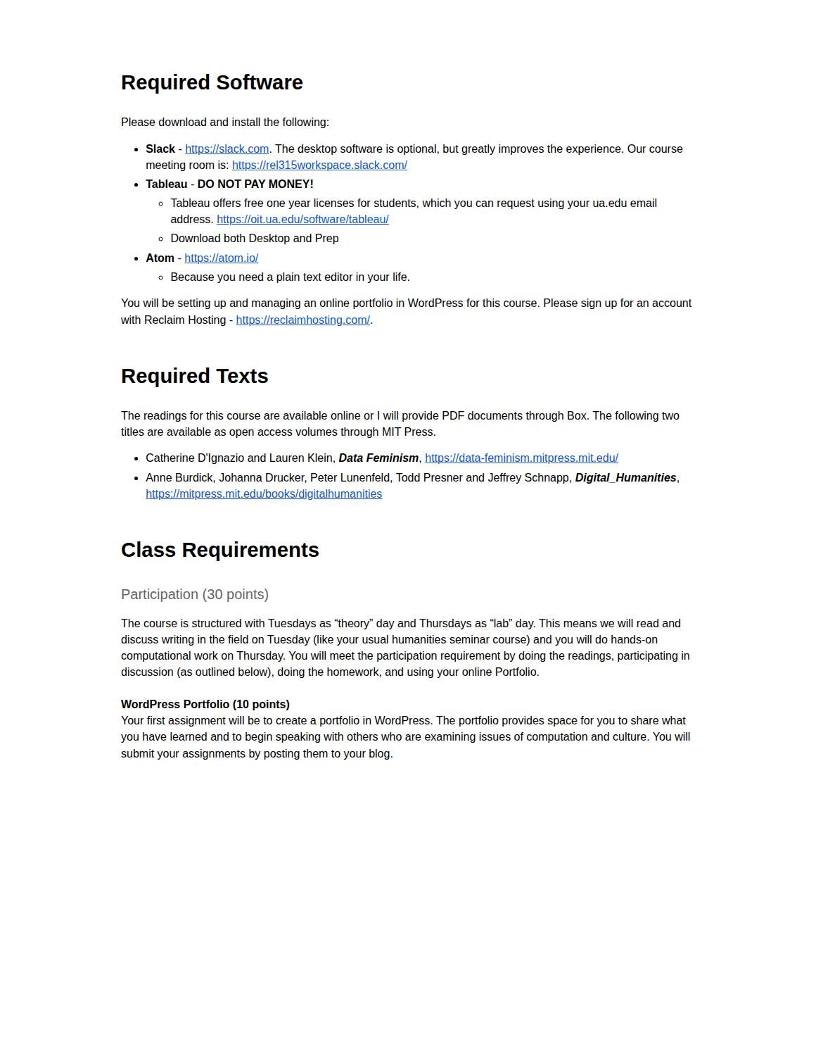Required Software
Please download and install the following:
Slack - https://slack.com. The desktop software is optional, but greatly improves the experience. Our course meeting room is: https://rel315workspace.slack.com/
Tableau - DO NOT PAY MONEY!
Tableau offers free one year licenses for students, which you can request using your ua.edu email address. https://oit.ua.edu/software/tableau/
Download both Desktop and Prep
Atom - https://atom.io/
Because you need a plain text editor in your life.
You will be setting up and managing an online portfolio in WordPress for this course. Please sign up for an account with Reclaim Hosting - https://reclaimhosting.com/.
Required Texts
The readings for this course are available online or I will provide PDF documents through Box. The following two titles are available as open access volumes through MIT Press.
Catherine D'Ignazio and Lauren Klein, Data Feminism, https://data-feminism.mitpress.mit.edu/
Anne Burdick, Johanna Drucker, Peter Lunenfeld, Todd Presner and Jeffrey Schnapp, Digital_Humanities, https://mitpress.mit.edu/books/digitalhumanities
Class Requirements
Participation (30 points)
The course is structured with Tuesdays as “theory” day and Thursdays as “lab” day. This means we will read and discuss writing in the field on Tuesday (like your usual humanities seminar course) and you will do hands-on computational work on Thursday. You will meet the participation requirement by doing the readings, participating in discussion (as outlined below), doing the homework, and using your online Portfolio.
WordPress Portfolio (10 points)
Your first assignment will be to create a portfolio in WordPress. The portfolio provides space for you to share what you have learned and to begin speaking with others who are examining issues of computation and culture. You will submit your assignments by posting them to your blog.